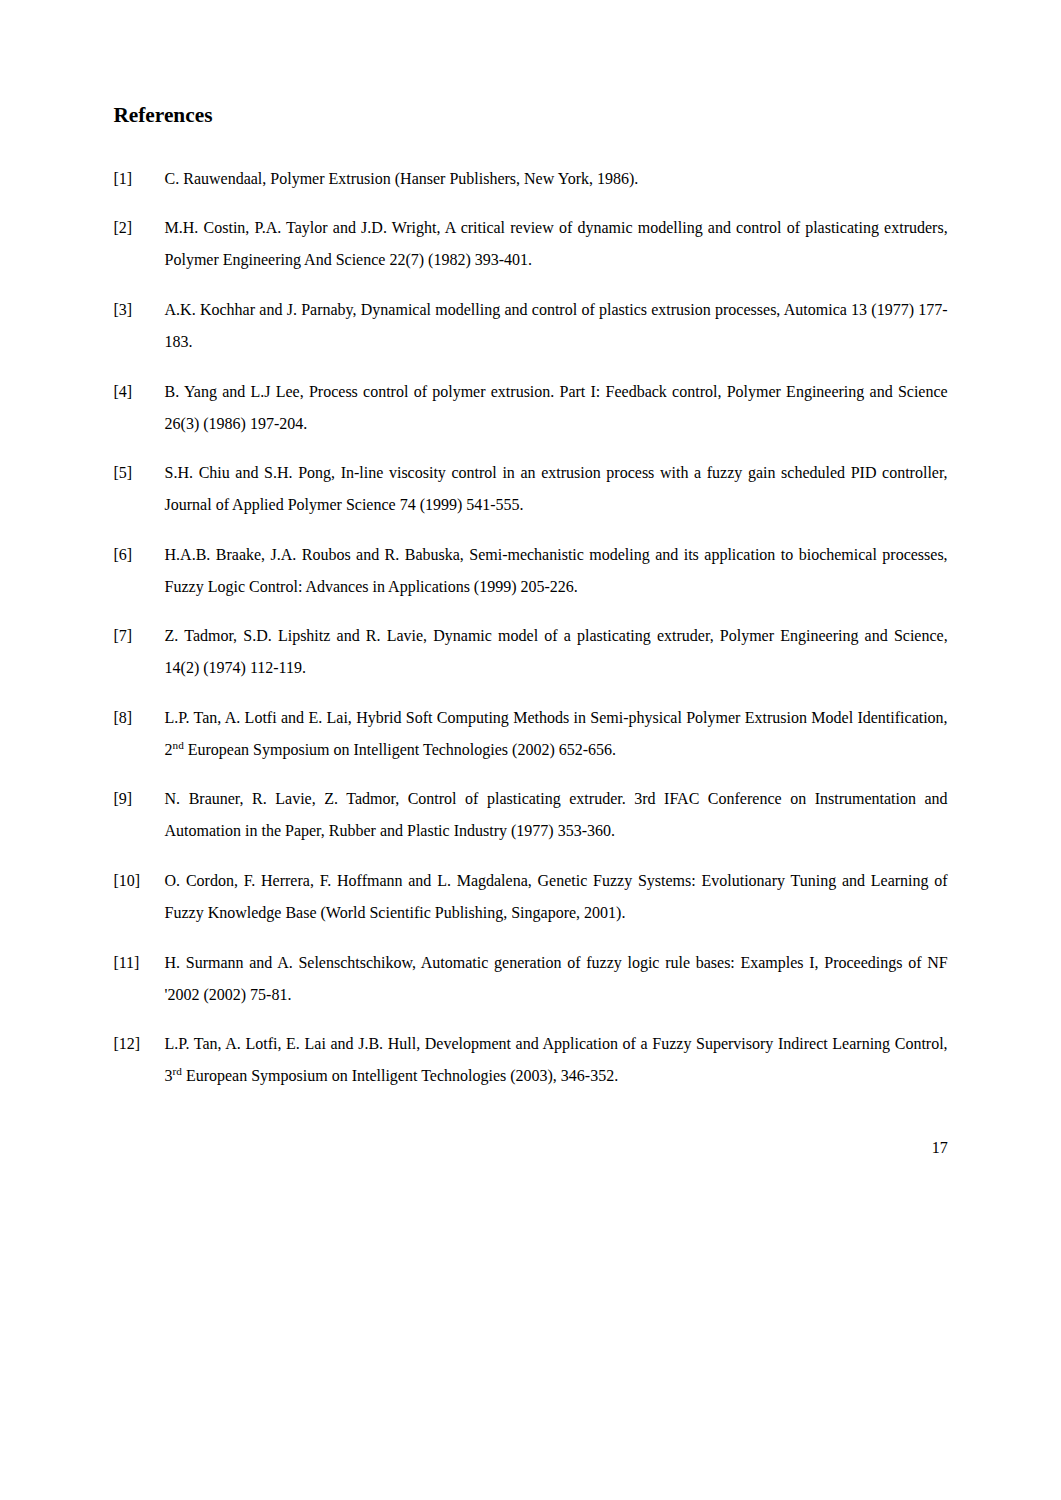References
[1] C. Rauwendaal, Polymer Extrusion (Hanser Publishers, New York, 1986).
[2] M.H. Costin, P.A. Taylor and J.D. Wright, A critical review of dynamic modelling and control of plasticating extruders, Polymer Engineering And Science 22(7) (1982) 393-401.
[3] A.K. Kochhar and J. Parnaby, Dynamical modelling and control of plastics extrusion processes, Automica 13 (1977) 177-183.
[4] B. Yang and L.J Lee, Process control of polymer extrusion. Part I: Feedback control, Polymer Engineering and Science 26(3) (1986) 197-204.
[5] S.H. Chiu and S.H. Pong, In-line viscosity control in an extrusion process with a fuzzy gain scheduled PID controller, Journal of Applied Polymer Science 74 (1999) 541-555.
[6] H.A.B. Braake, J.A. Roubos and R. Babuska, Semi-mechanistic modeling and its application to biochemical processes, Fuzzy Logic Control: Advances in Applications (1999) 205-226.
[7] Z. Tadmor, S.D. Lipshitz and R. Lavie, Dynamic model of a plasticating extruder, Polymer Engineering and Science, 14(2) (1974) 112-119.
[8] L.P. Tan, A. Lotfi and E. Lai, Hybrid Soft Computing Methods in Semi-physical Polymer Extrusion Model Identification, 2nd European Symposium on Intelligent Technologies (2002) 652-656.
[9] N. Brauner, R. Lavie, Z. Tadmor, Control of plasticating extruder. 3rd IFAC Conference on Instrumentation and Automation in the Paper, Rubber and Plastic Industry (1977) 353-360.
[10] O. Cordon, F. Herrera, F. Hoffmann and L. Magdalena, Genetic Fuzzy Systems: Evolutionary Tuning and Learning of Fuzzy Knowledge Base (World Scientific Publishing, Singapore, 2001).
[11] H. Surmann and A. Selenschtschikow, Automatic generation of fuzzy logic rule bases: Examples I, Proceedings of NF '2002 (2002) 75-81.
[12] L.P. Tan, A. Lotfi, E. Lai and J.B. Hull, Development and Application of a Fuzzy Supervisory Indirect Learning Control, 3rd European Symposium on Intelligent Technologies (2003), 346-352.
17